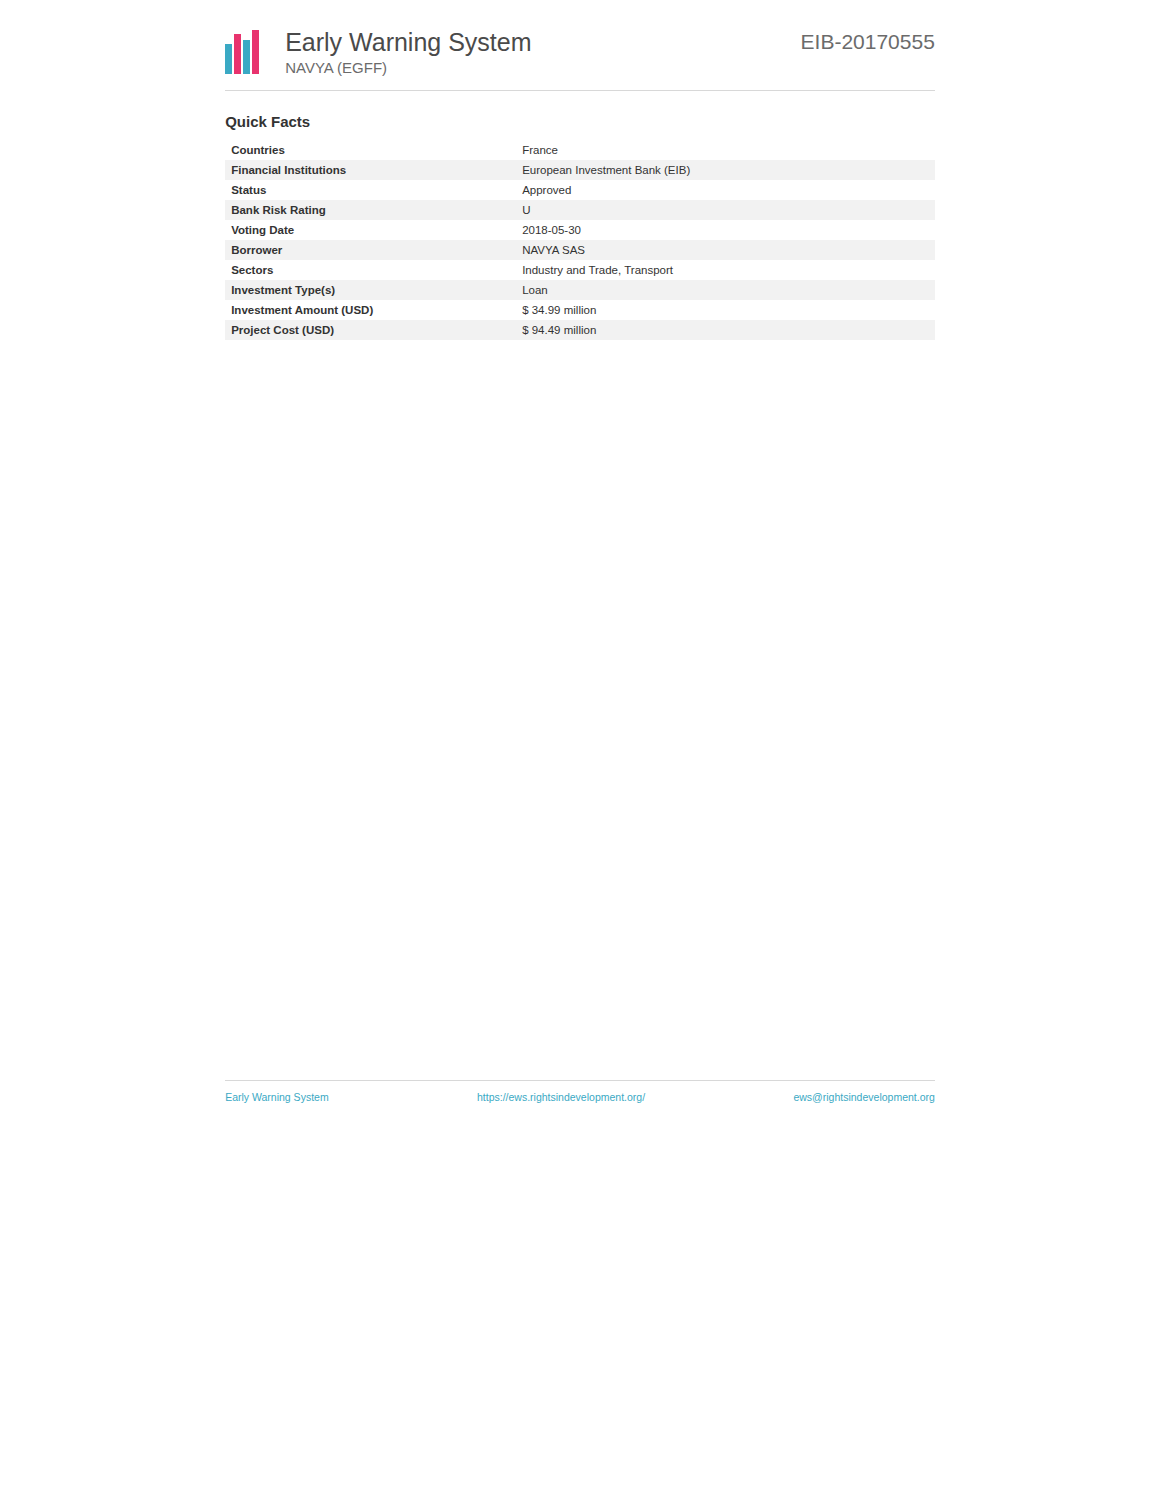Early Warning System
NAVYA (EGFF)
EIB-20170555
Quick Facts
| Countries | France |
| Financial Institutions | European Investment Bank (EIB) |
| Status | Approved |
| Bank Risk Rating | U |
| Voting Date | 2018-05-30 |
| Borrower | NAVYA SAS |
| Sectors | Industry and Trade, Transport |
| Investment Type(s) | Loan |
| Investment Amount (USD) | $ 34.99 million |
| Project Cost (USD) | $ 94.49 million |
Early Warning System
https://ews.rightsindevelopment.org/
ews@rightsindevelopment.org